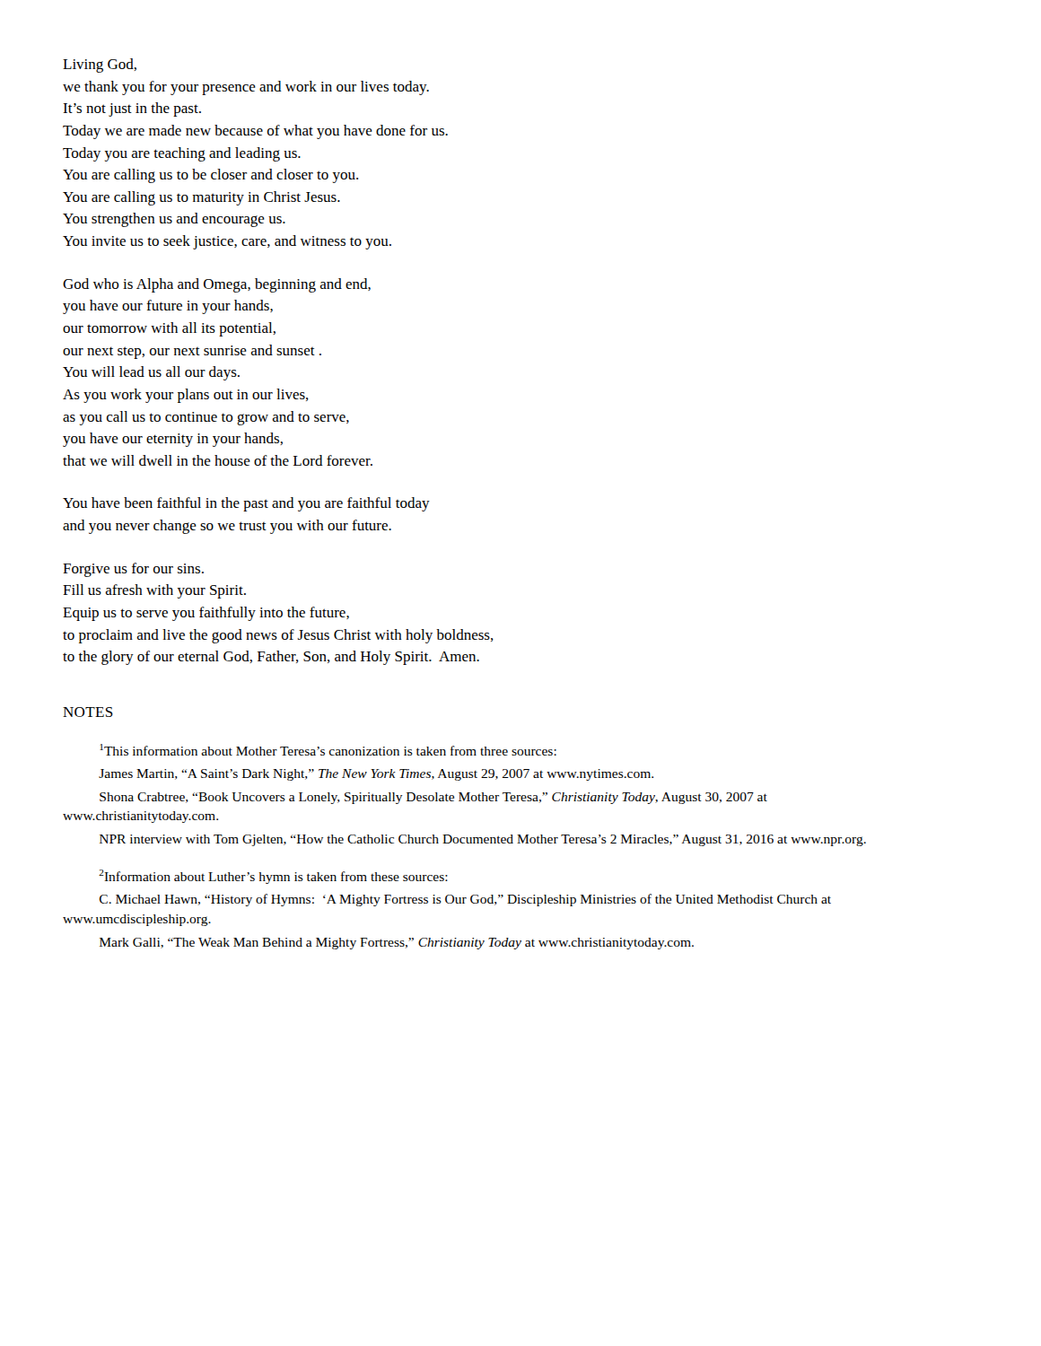Living God,
we thank you for your presence and work in our lives today.
It’s not just in the past.
Today we are made new because of what you have done for us.
Today you are teaching and leading us.
You are calling us to be closer and closer to you.
You are calling us to maturity in Christ Jesus.
You strengthen us and encourage us.
You invite us to seek justice, care, and witness to you.
God who is Alpha and Omega, beginning and end,
you have our future in your hands,
our tomorrow with all its potential,
our next step, our next sunrise and sunset .
You will lead us all our days.
As you work your plans out in our lives,
as you call us to continue to grow and to serve,
you have our eternity in your hands,
that we will dwell in the house of the Lord forever.
You have been faithful in the past and you are faithful today
and you never change so we trust you with our future.
Forgive us for our sins.
Fill us afresh with your Spirit.
Equip us to serve you faithfully into the future,
to proclaim and live the good news of Jesus Christ with holy boldness,
to the glory of our eternal God, Father, Son, and Holy Spirit. Amen.
NOTES
1This information about Mother Teresa’s canonization is taken from three sources:
James Martin, “A Saint’s Dark Night,” The New York Times, August 29, 2007 at www.nytimes.com.
Shona Crabtree, “Book Uncovers a Lonely, Spiritually Desolate Mother Teresa,” Christianity Today, August 30, 2007 at www.christianitytoday.com.
NPR interview with Tom Gjelten, “How the Catholic Church Documented Mother Teresa’s 2 Miracles,” August 31, 2016 at www.npr.org.
2Information about Luther’s hymn is taken from these sources:
C. Michael Hawn, “History of Hymns: ‘A Mighty Fortress is Our God,” Discipleship Ministries of the United Methodist Church at www.umcdiscipleship.org.
Mark Galli, “The Weak Man Behind a Mighty Fortress,” Christianity Today at www.christianitytoday.com.